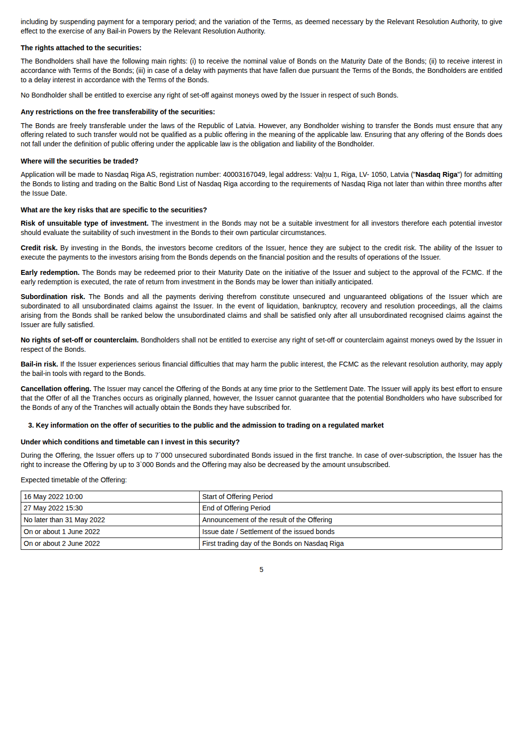including by suspending payment for a temporary period; and the variation of the Terms, as deemed necessary by the Relevant Resolution Authority, to give effect to the exercise of any Bail-in Powers by the Relevant Resolution Authority.
The rights attached to the securities:
The Bondholders shall have the following main rights: (i) to receive the nominal value of Bonds on the Maturity Date of the Bonds; (ii) to receive interest in accordance with Terms of the Bonds; (iii) in case of a delay with payments that have fallen due pursuant the Terms of the Bonds, the Bondholders are entitled to a delay interest in accordance with the Terms of the Bonds.
No Bondholder shall be entitled to exercise any right of set-off against moneys owed by the Issuer in respect of such Bonds.
Any restrictions on the free transferability of the securities:
The Bonds are freely transferable under the laws of the Republic of Latvia. However, any Bondholder wishing to transfer the Bonds must ensure that any offering related to such transfer would not be qualified as a public offering in the meaning of the applicable law. Ensuring that any offering of the Bonds does not fall under the definition of public offering under the applicable law is the obligation and liability of the Bondholder.
Where will the securities be traded?
Application will be made to Nasdaq Riga AS, registration number: 40003167049, legal address: Vaļņu 1, Riga, LV- 1050, Latvia ("Nasdaq Riga") for admitting the Bonds to listing and trading on the Baltic Bond List of Nasdaq Riga according to the requirements of Nasdaq Riga not later than within three months after the Issue Date.
What are the key risks that are specific to the securities?
Risk of unsuitable type of investment. The investment in the Bonds may not be a suitable investment for all investors therefore each potential investor should evaluate the suitability of such investment in the Bonds to their own particular circumstances.
Credit risk. By investing in the Bonds, the investors become creditors of the Issuer, hence they are subject to the credit risk. The ability of the Issuer to execute the payments to the investors arising from the Bonds depends on the financial position and the results of operations of the Issuer.
Early redemption. The Bonds may be redeemed prior to their Maturity Date on the initiative of the Issuer and subject to the approval of the FCMC. If the early redemption is executed, the rate of return from investment in the Bonds may be lower than initially anticipated.
Subordination risk. The Bonds and all the payments deriving therefrom constitute unsecured and unguaranteed obligations of the Issuer which are subordinated to all unsubordinated claims against the Issuer. In the event of liquidation, bankruptcy, recovery and resolution proceedings, all the claims arising from the Bonds shall be ranked below the unsubordinated claims and shall be satisfied only after all unsubordinated recognised claims against the Issuer are fully satisfied.
No rights of set-off or counterclaim. Bondholders shall not be entitled to exercise any right of set-off or counterclaim against moneys owed by the Issuer in respect of the Bonds.
Bail-in risk. If the Issuer experiences serious financial difficulties that may harm the public interest, the FCMC as the relevant resolution authority, may apply the bail-in tools with regard to the Bonds.
Cancellation offering. The Issuer may cancel the Offering of the Bonds at any time prior to the Settlement Date. The Issuer will apply its best effort to ensure that the Offer of all the Tranches occurs as originally planned, however, the Issuer cannot guarantee that the potential Bondholders who have subscribed for the Bonds of any of the Tranches will actually obtain the Bonds they have subscribed for.
Key information on the offer of securities to the public and the admission to trading on a regulated market
Under which conditions and timetable can I invest in this security?
During the Offering, the Issuer offers up to 7`000 unsecured subordinated Bonds issued in the first tranche. In case of over-subscription, the Issuer has the right to increase the Offering by up to 3`000 Bonds and the Offering may also be decreased by the amount unsubscribed.
Expected timetable of the Offering:
| 16 May 2022 10:00 | Start of Offering Period |
| 27 May 2022 15:30 | End of Offering Period |
| No later than 31 May 2022 | Announcement of the result of the Offering |
| On or about 1 June 2022 | Issue date / Settlement of the issued bonds |
| On or about 2 June 2022 | First trading day of the Bonds on Nasdaq Riga |
5